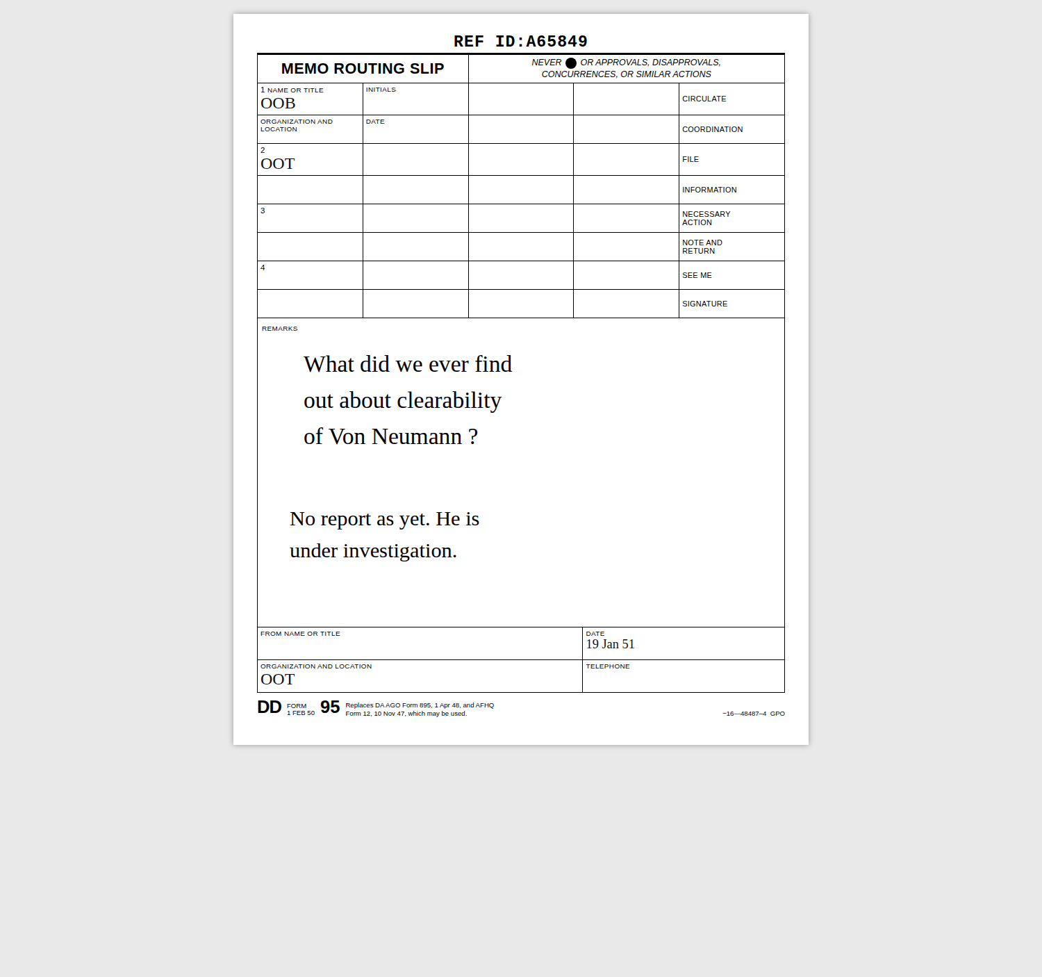REF ID:A65849
| MEMO ROUTING SLIP | NEVER OR APPROVALS, DISAPPROVALS, CONCURRENCES, OR SIMILAR ACTIONS |
| 1 Name or Title OOB | Initials | | | Circulate |
| Organization and Location | Date | | | Coordination |
| 2 OOT | | | | File |
| | | | | Information |
| 3 | | | | Necessary Action |
| | | | | Note and Return |
| 4 | | | | See Me |
| | | | | Signature |
Remarks
What did we ever find
out about clearability
of Von Neumann ?
No report as yet. He is
under investigation.
| From Name or Title | Date 19 Jan 51 |
| Organization and Location OOT | Telephone |
DD Form
1 Feb 50 95 Replaces DA AGO Form 895, 1 Apr 48, and AFHQ
Form 12, 10 Nov 47, which may be used. −16—48487–4 GPO